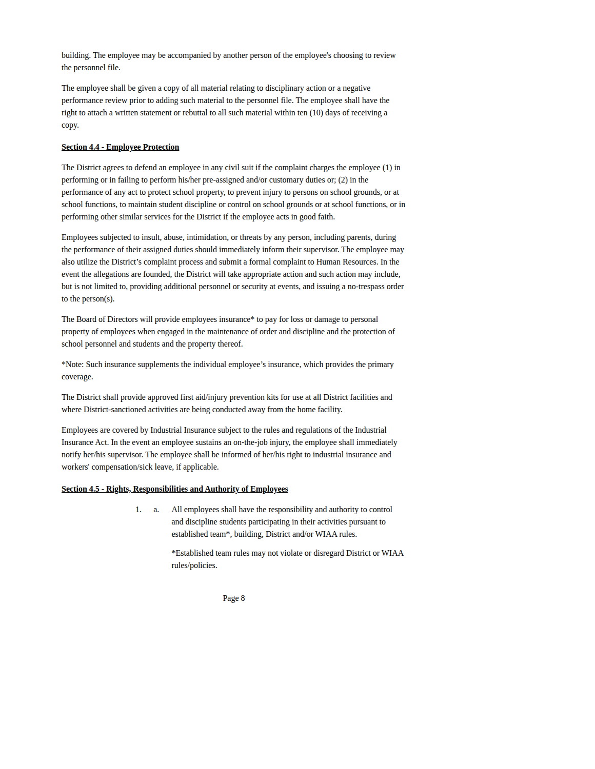building. The employee may be accompanied by another person of the employee's choosing to review the personnel file.
The employee shall be given a copy of all material relating to disciplinary action or a negative performance review prior to adding such material to the personnel file. The employee shall have the right to attach a written statement or rebuttal to all such material within ten (10) days of receiving a copy.
Section 4.4 - Employee Protection
The District agrees to defend an employee in any civil suit if the complaint charges the employee (1) in performing or in failing to perform his/her pre-assigned and/or customary duties or; (2) in the performance of any act to protect school property, to prevent injury to persons on school grounds, or at school functions, to maintain student discipline or control on school grounds or at school functions, or in performing other similar services for the District if the employee acts in good faith.
Employees subjected to insult, abuse, intimidation, or threats by any person, including parents, during the performance of their assigned duties should immediately inform their supervisor. The employee may also utilize the District’s complaint process and submit a formal complaint to Human Resources. In the event the allegations are founded, the District will take appropriate action and such action may include, but is not limited to, providing additional personnel or security at events, and issuing a no-trespass order to the person(s).
The Board of Directors will provide employees insurance* to pay for loss or damage to personal property of employees when engaged in the maintenance of order and discipline and the protection of school personnel and students and the property thereof.
*Note: Such insurance supplements the individual employee’s insurance, which provides the primary coverage.
The District shall provide approved first aid/injury prevention kits for use at all District facilities and where District-sanctioned activities are being conducted away from the home facility.
Employees are covered by Industrial Insurance subject to the rules and regulations of the Industrial Insurance Act. In the event an employee sustains an on-the-job injury, the employee shall immediately notify her/his supervisor. The employee shall be informed of her/his right to industrial insurance and workers' compensation/sick leave, if applicable.
Section 4.5 - Rights, Responsibilities and Authority of Employees
1. a. All employees shall have the responsibility and authority to control and discipline students participating in their activities pursuant to established team*, building, District and/or WIAA rules.
*Established team rules may not violate or disregard District or WIAA rules/policies.
Page 8